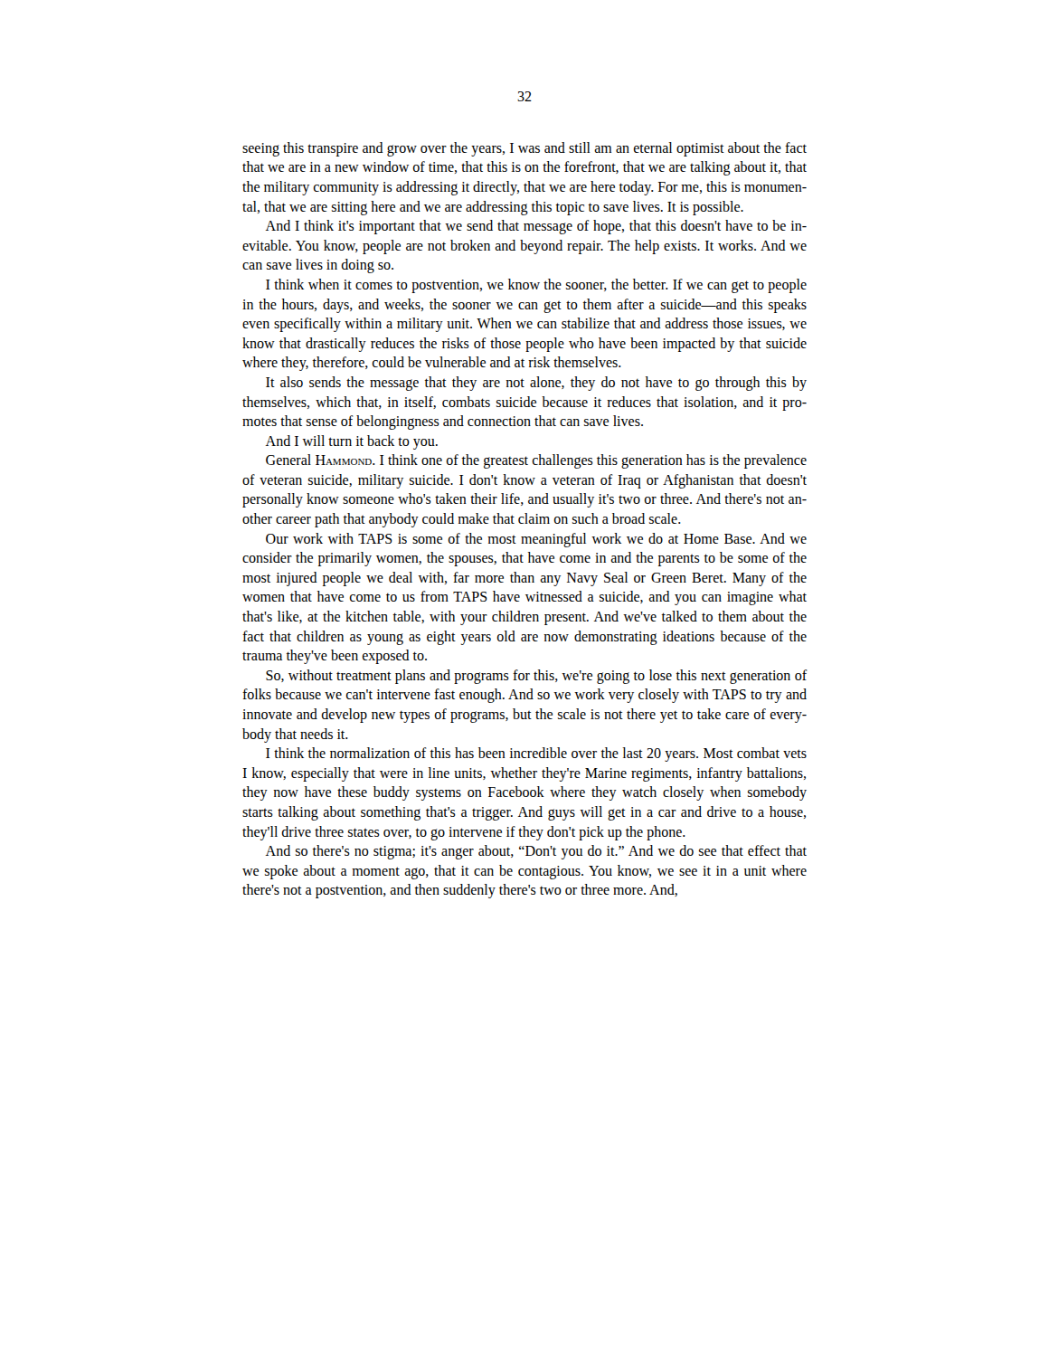32
seeing this transpire and grow over the years, I was and still am an eternal optimist about the fact that we are in a new window of time, that this is on the forefront, that we are talking about it, that the military community is addressing it directly, that we are here today. For me, this is monumental, that we are sitting here and we are addressing this topic to save lives. It is possible.
And I think it's important that we send that message of hope, that this doesn't have to be inevitable. You know, people are not broken and beyond repair. The help exists. It works. And we can save lives in doing so.
I think when it comes to postvention, we know the sooner, the better. If we can get to people in the hours, days, and weeks, the sooner we can get to them after a suicide—and this speaks even specifically within a military unit. When we can stabilize that and address those issues, we know that drastically reduces the risks of those people who have been impacted by that suicide where they, therefore, could be vulnerable and at risk themselves.
It also sends the message that they are not alone, they do not have to go through this by themselves, which that, in itself, combats suicide because it reduces that isolation, and it promotes that sense of belongingness and connection that can save lives.
And I will turn it back to you.
General Hammond. I think one of the greatest challenges this generation has is the prevalence of veteran suicide, military suicide. I don't know a veteran of Iraq or Afghanistan that doesn't personally know someone who's taken their life, and usually it's two or three. And there's not another career path that anybody could make that claim on such a broad scale.
Our work with TAPS is some of the most meaningful work we do at Home Base. And we consider the primarily women, the spouses, that have come in and the parents to be some of the most injured people we deal with, far more than any Navy Seal or Green Beret. Many of the women that have come to us from TAPS have witnessed a suicide, and you can imagine what that's like, at the kitchen table, with your children present. And we've talked to them about the fact that children as young as eight years old are now demonstrating ideations because of the trauma they've been exposed to.
So, without treatment plans and programs for this, we're going to lose this next generation of folks because we can't intervene fast enough. And so we work very closely with TAPS to try and innovate and develop new types of programs, but the scale is not there yet to take care of everybody that needs it.
I think the normalization of this has been incredible over the last 20 years. Most combat vets I know, especially that were in line units, whether they're Marine regiments, infantry battalions, they now have these buddy systems on Facebook where they watch closely when somebody starts talking about something that's a trigger. And guys will get in a car and drive to a house, they'll drive three states over, to go intervene if they don't pick up the phone.
And so there's no stigma; it's anger about, “Don't you do it.” And we do see that effect that we spoke about a moment ago, that it can be contagious. You know, we see it in a unit where there's not a postvention, and then suddenly there's two or three more. And,